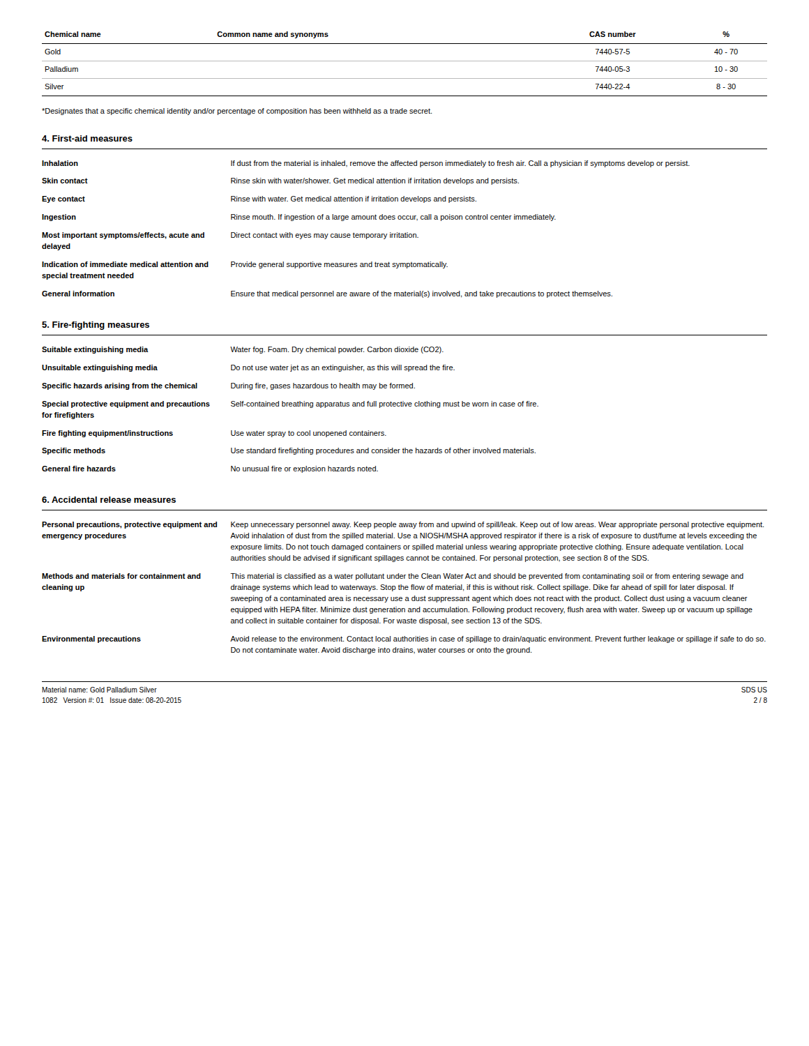| Chemical name | Common name and synonyms | CAS number | % |
| --- | --- | --- | --- |
| Gold | | 7440-57-5 | 40 - 70 |
| Palladium | | 7440-05-3 | 10 - 30 |
| Silver | | 7440-22-4 | 8 - 30 |
*Designates that a specific chemical identity and/or percentage of composition has been withheld as a trade secret.
4. First-aid measures
| Inhalation | If dust from the material is inhaled, remove the affected person immediately to fresh air. Call a physician if symptoms develop or persist. |
| Skin contact | Rinse skin with water/shower. Get medical attention if irritation develops and persists. |
| Eye contact | Rinse with water. Get medical attention if irritation develops and persists. |
| Ingestion | Rinse mouth. If ingestion of a large amount does occur, call a poison control center immediately. |
| Most important symptoms/effects, acute and delayed | Direct contact with eyes may cause temporary irritation. |
| Indication of immediate medical attention and special treatment needed | Provide general supportive measures and treat symptomatically. |
| General information | Ensure that medical personnel are aware of the material(s) involved, and take precautions to protect themselves. |
5. Fire-fighting measures
| Suitable extinguishing media | Water fog. Foam. Dry chemical powder. Carbon dioxide (CO2). |
| Unsuitable extinguishing media | Do not use water jet as an extinguisher, as this will spread the fire. |
| Specific hazards arising from the chemical | During fire, gases hazardous to health may be formed. |
| Special protective equipment and precautions for firefighters | Self-contained breathing apparatus and full protective clothing must be worn in case of fire. |
| Fire fighting equipment/instructions | Use water spray to cool unopened containers. |
| Specific methods | Use standard firefighting procedures and consider the hazards of other involved materials. |
| General fire hazards | No unusual fire or explosion hazards noted. |
6. Accidental release measures
| Personal precautions, protective equipment and emergency procedures | Keep unnecessary personnel away. Keep people away from and upwind of spill/leak. Keep out of low areas. Wear appropriate personal protective equipment. Avoid inhalation of dust from the spilled material. Use a NIOSH/MSHA approved respirator if there is a risk of exposure to dust/fume at levels exceeding the exposure limits. Do not touch damaged containers or spilled material unless wearing appropriate protective clothing. Ensure adequate ventilation. Local authorities should be advised if significant spillages cannot be contained. For personal protection, see section 8 of the SDS. |
| Methods and materials for containment and cleaning up | This material is classified as a water pollutant under the Clean Water Act and should be prevented from contaminating soil or from entering sewage and drainage systems which lead to waterways. Stop the flow of material, if this is without risk. Collect spillage. Dike far ahead of spill for later disposal. If sweeping of a contaminated area is necessary use a dust suppressant agent which does not react with the product. Collect dust using a vacuum cleaner equipped with HEPA filter. Minimize dust generation and accumulation. Following product recovery, flush area with water. Sweep up or vacuum up spillage and collect in suitable container for disposal. For waste disposal, see section 13 of the SDS. |
| Environmental precautions | Avoid release to the environment. Contact local authorities in case of spillage to drain/aquatic environment. Prevent further leakage or spillage if safe to do so. Do not contaminate water. Avoid discharge into drains, water courses or onto the ground. |
Material name: Gold Palladium Silver
1082 Version #: 01 Issue date: 08-20-2015
SDS US
2 / 8